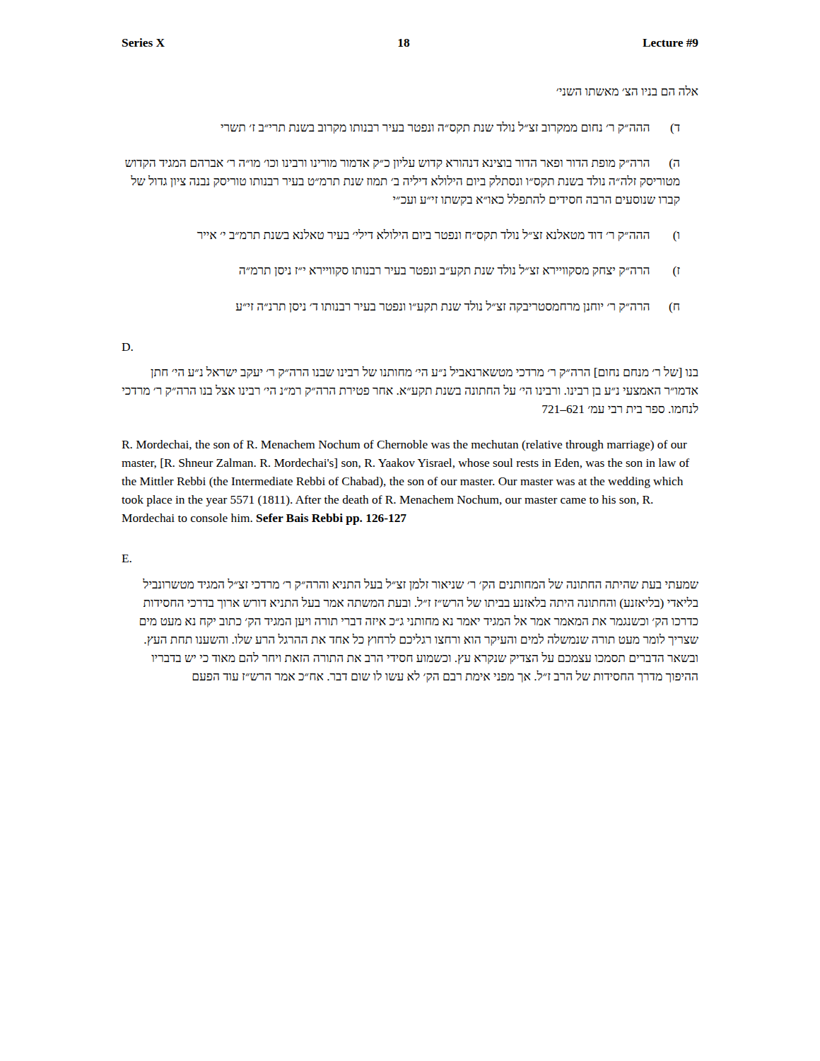Series X 18 Lecture #9
אלה הם בניו הצ׳ מאשתו השני׳
ד) ההה״ק ר׳ נחום ממקרוב זצ״ל נולד שנת תקס״ה ונפטר בעיר רבנותו מקרוב בשנת תרי״ב ז׳ תשרי
ה) הרה״ק מופת הדור ופאר הדור בוצינא דנהורא קדוש עליון כ״ק אדמור מורינו ורבינו וכו׳ מו״ה ר׳ אברהם המגיד הקדוש מטוריסק זלה״ה נולד בשנת תקס״ו ונסתלק ביום הילולא דיליה ב׳ תמוז שנת תרמ״ט בעיר רבנותו טוריסק נבנה ציון גדול של קברו שנוסעים הרבה חסידים להתפלל כאו״א בקשתו זי״ע ועכ״י
ו) ההה״ק ר׳ דוד מטאלנא זצ״ל נולד תקס״ח ונפטר ביום הילולא דילי׳ בעיר טאלנא בשנת תרמ״ב י׳ אייר
ז) הרה״ק יצחק מסקוויירא זצ״ל נולד שנת תקע״ב ונפטר בעיר רבנותו סקוויירא י״ז ניסן תרמ״ה
ח) הרה״ק ר׳ יוחנן מרחמסטריבקה זצ״ל נולד שנת תקע״ו ונפטר בעיר רבנותו ד׳ ניסן תרנ״ה זי״ע
D.
בנו [של ר׳ מנחם נחום] הרה״ק ר׳ מרדכי מטשארנאביל נ״ע הי׳ מחותנו של רבינו שבנו הרה״ק ר׳ יעקב ישראל נ״ע הי׳ חתן אדמו״ר האמצעי נ״ע בן רבינו. ורבינו הי׳ על החתונה בשנת תקע״א. אחר פטירת הרה״ק רמ״נ הי׳ רבינו אצל בנו הרה״ק ר׳ מרדכי לנחמו. ספר בית רבי עמ׳ 621–721
R. Mordechai, the son of R. Menachem Nochum of Chernoble was the mechutan (relative through marriage) of our master, [R. Shneur Zalman. R. Mordechai's] son, R. Yaakov Yisrael, whose soul rests in Eden, was the son in law of the Mittler Rebbi (the Intermediate Rebbi of Chabad), the son of our master. Our master was at the wedding which took place in the year 5571 (1811). After the death of R. Menachem Nochum, our master came to his son, R. Mordechai to console him. Sefer Bais Rebbi pp. 126-127
E.
שמעתי בעת שהיתה החתונה של המחותנים הק׳ ר׳ שניאור זלמן זצ״ל בעל התניא והרה״ק ר׳ מרדכי זצ״ל המגיד מטשרונביל בליאדי (בליאזנע) והחתונה היתה בלאזנע בביתו של הרש״ז ז״ל. ובעת המשתה אמר בעל התניא דורש ארוך בדרכי החסידות כדרכו הק׳ וכשנגמר את המאמר אמר אל המגיד יאמר נא מחותני ג״כ איזה דברי תורה ויען המגיד הק׳ כתוב יקח נא מעט מים שצריך לומר מעט תורה שנמשלה למים והעיקר הוא ורחצו רגליכם לרחוץ כל אחד את ההרגל הרע שלו. והשענו תחת העץ. ובשאר הדברים תסמכו עצמכם על הצדיק שנקרא עץ. וכשמוע חסידי הרב את התורה הזאת ויחר להם מאוד כי יש בדבריו ההיפוך מדרך החסידות של הרב ז״ל. אך מפני אימת רבם הק׳ לא עשו לו שום דבר. אח״כ אמר הרש״ז עוד הפעם